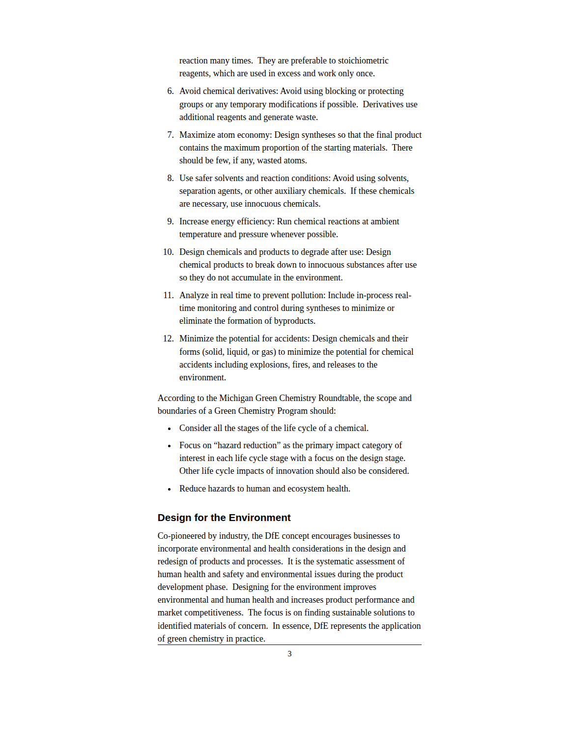reaction many times. They are preferable to stoichiometric reagents, which are used in excess and work only once.
Avoid chemical derivatives: Avoid using blocking or protecting groups or any temporary modifications if possible. Derivatives use additional reagents and generate waste.
Maximize atom economy: Design syntheses so that the final product contains the maximum proportion of the starting materials. There should be few, if any, wasted atoms.
Use safer solvents and reaction conditions: Avoid using solvents, separation agents, or other auxiliary chemicals. If these chemicals are necessary, use innocuous chemicals.
Increase energy efficiency: Run chemical reactions at ambient temperature and pressure whenever possible.
Design chemicals and products to degrade after use: Design chemical products to break down to innocuous substances after use so they do not accumulate in the environment.
Analyze in real time to prevent pollution: Include in-process real-time monitoring and control during syntheses to minimize or eliminate the formation of byproducts.
Minimize the potential for accidents: Design chemicals and their forms (solid, liquid, or gas) to minimize the potential for chemical accidents including explosions, fires, and releases to the environment.
According to the Michigan Green Chemistry Roundtable, the scope and boundaries of a Green Chemistry Program should:
Consider all the stages of the life cycle of a chemical.
Focus on “hazard reduction” as the primary impact category of interest in each life cycle stage with a focus on the design stage. Other life cycle impacts of innovation should also be considered.
Reduce hazards to human and ecosystem health.
Design for the Environment
Co-pioneered by industry, the DfE concept encourages businesses to incorporate environmental and health considerations in the design and redesign of products and processes. It is the systematic assessment of human health and safety and environmental issues during the product development phase. Designing for the environment improves environmental and human health and increases product performance and market competitiveness. The focus is on finding sustainable solutions to identified materials of concern. In essence, DfE represents the application of green chemistry in practice.
3